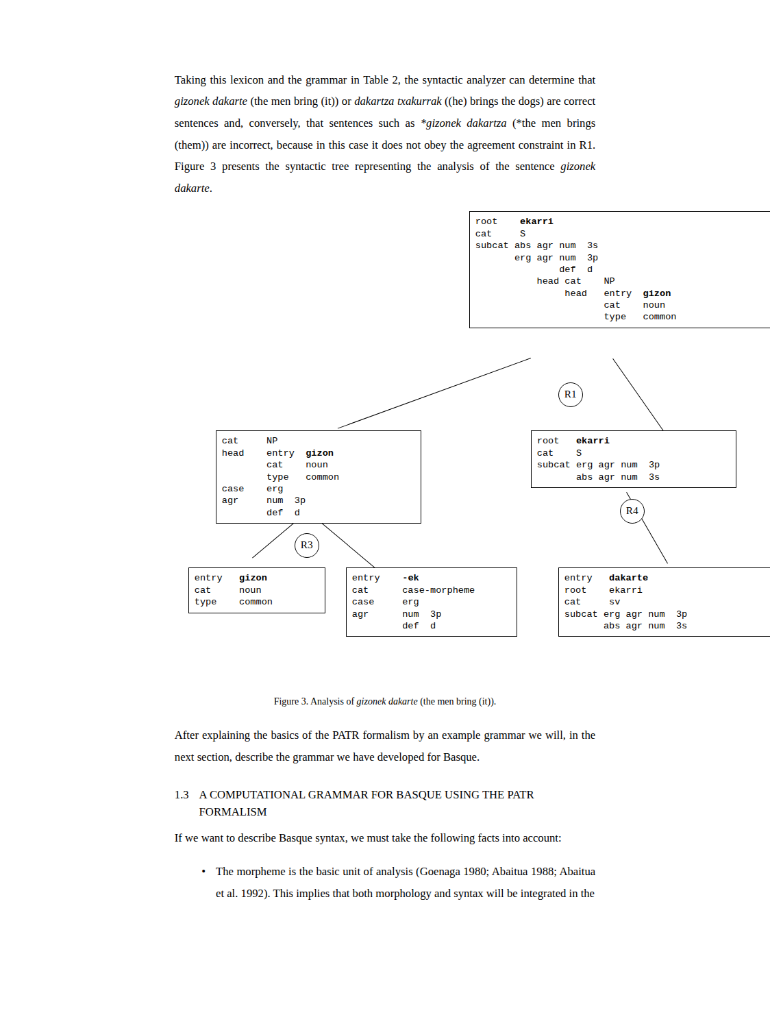Taking this lexicon and the grammar in Table 2, the syntactic analyzer can determine that gizonek dakarte (the men bring (it)) or dakartza txakurrak ((he) brings the dogs) are correct sentences and, conversely, that sentences such as *gizonek dakartza (*the men brings (them)) are incorrect, because in this case it does not obey the agreement constraint in R1. Figure 3 presents the syntactic tree representing the analysis of the sentence gizonek dakarte.
root ekarri cat S subcat abs agr num 3s erg agr num 3p def d head cat NP head entry gizon cat noun type common
R1
cat NP head entry gizon cat noun type common case erg agr num 3p def d
root ekarri cat S subcat erg agr num 3p abs agr num 3s
R3
R4
entry gizon cat noun type common
entry -ek cat case-morpheme case erg agr num 3p def d
entry dakarte root ekarri cat sv subcat erg agr num 3p abs agr num 3s
Figure 3. Analysis of gizonek dakarte (the men bring (it)).
After explaining the basics of the PATR formalism by an example grammar we will, in the next section, describe the grammar we have developed for Basque.
1.3 A computational grammar for Basque using the PATR formalism
If we want to describe Basque syntax, we must take the following facts into account:
The morpheme is the basic unit of analysis (Goenaga 1980; Abaitua 1988; Abaitua et al. 1992). This implies that both morphology and syntax will be integrated in the